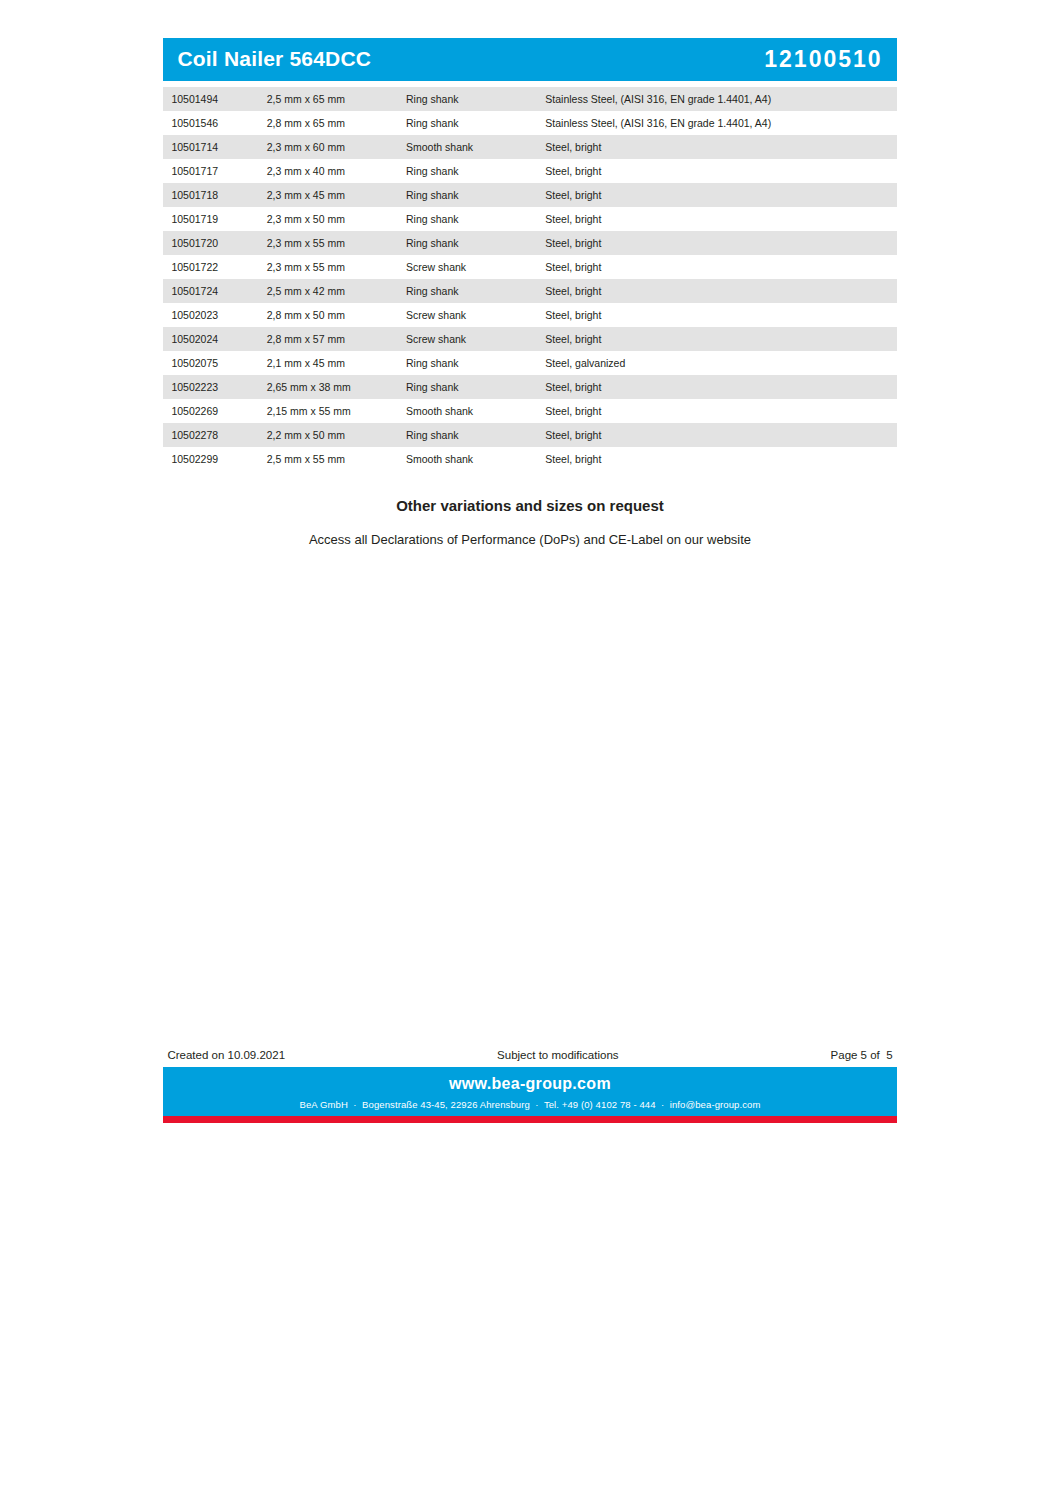Coil Nailer 564DCC
12100510
| 10501494 | 2,5 mm x 65 mm | Ring shank | Stainless Steel, (AISI 316, EN grade 1.4401, A4) |
| 10501546 | 2,8 mm x 65 mm | Ring shank | Stainless Steel, (AISI 316, EN grade 1.4401, A4) |
| 10501714 | 2,3 mm x 60 mm | Smooth shank | Steel, bright |
| 10501717 | 2,3 mm x 40 mm | Ring shank | Steel, bright |
| 10501718 | 2,3 mm x 45 mm | Ring shank | Steel, bright |
| 10501719 | 2,3 mm x 50 mm | Ring shank | Steel, bright |
| 10501720 | 2,3 mm x 55 mm | Ring shank | Steel, bright |
| 10501722 | 2,3 mm x 55 mm | Screw shank | Steel, bright |
| 10501724 | 2,5 mm x 42 mm | Ring shank | Steel, bright |
| 10502023 | 2,8 mm x 50 mm | Screw shank | Steel, bright |
| 10502024 | 2,8 mm x 57 mm | Screw shank | Steel, bright |
| 10502075 | 2,1 mm x 45 mm | Ring shank | Steel, galvanized |
| 10502223 | 2,65 mm x 38 mm | Ring shank | Steel, bright |
| 10502269 | 2,15 mm x 55 mm | Smooth shank | Steel, bright |
| 10502278 | 2,2 mm x 50 mm | Ring shank | Steel, bright |
| 10502299 | 2,5 mm x 55 mm | Smooth shank | Steel, bright |
Other variations and sizes on request
Access all Declarations of Performance (DoPs) and CE-Label on our website
Created on 10.09.2021
Subject to modifications
Page 5 of 5
www.bea-group.com
BeA GmbH · Bogenstraße 43-45, 22926 Ahrensburg · Tel. +49 (0) 4102 78 - 444 · info@bea-group.com